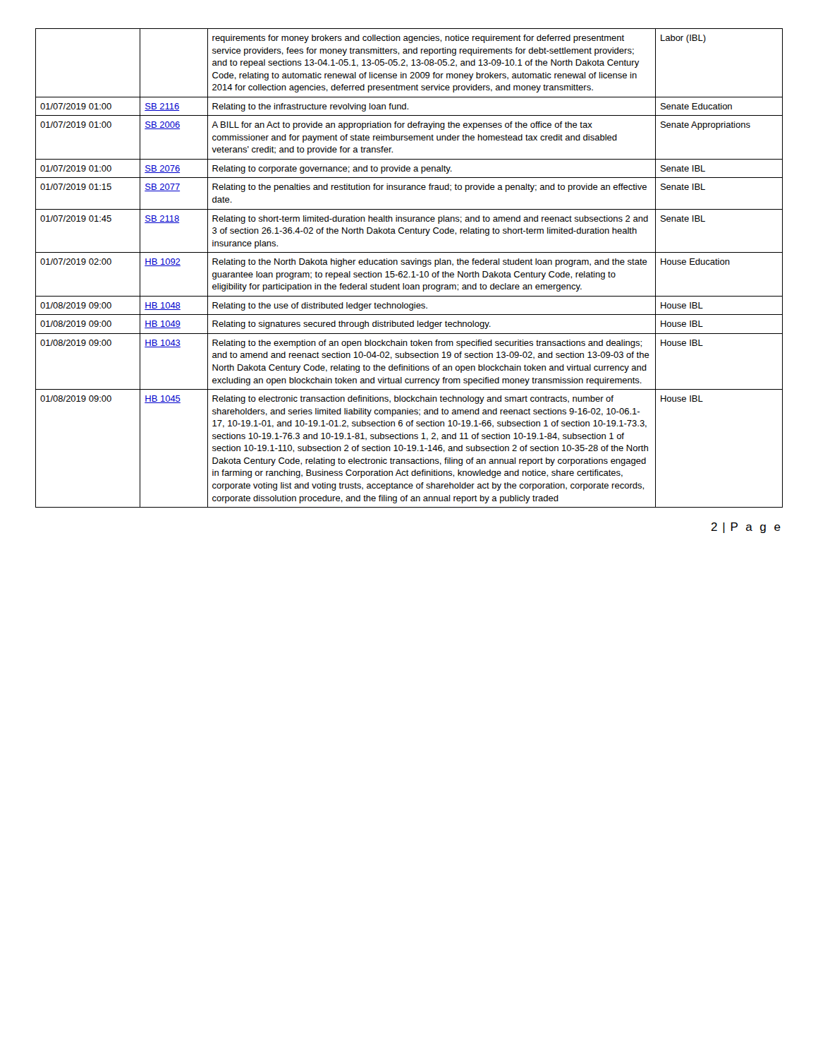| | | requirements for money brokers and collection agencies, notice requirement for deferred presentment service providers, fees for money transmitters, and reporting requirements for debt-settlement providers; and to repeal sections 13-04.1-05.1, 13-05-05.2, 13-08-05.2, and 13-09-10.1 of the North Dakota Century Code, relating to automatic renewal of license in 2009 for money brokers, automatic renewal of license in 2014 for collection agencies, deferred presentment service providers, and money transmitters. | Labor (IBL) |
| 01/07/2019 01:00 | SB 2116 | Relating to the infrastructure revolving loan fund. | Senate Education |
| 01/07/2019 01:00 | SB 2006 | A BILL for an Act to provide an appropriation for defraying the expenses of the office of the tax commissioner and for payment of state reimbursement under the homestead tax credit and disabled veterans' credit; and to provide for a transfer. | Senate Appropriations |
| 01/07/2019 01:00 | SB 2076 | Relating to corporate governance; and to provide a penalty. | Senate IBL |
| 01/07/2019 01:15 | SB 2077 | Relating to the penalties and restitution for insurance fraud; to provide a penalty; and to provide an effective date. | Senate IBL |
| 01/07/2019 01:45 | SB 2118 | Relating to short-term limited-duration health insurance plans; and to amend and reenact subsections 2 and 3 of section 26.1-36.4-02 of the North Dakota Century Code, relating to short-term limited-duration health insurance plans. | Senate IBL |
| 01/07/2019 02:00 | HB 1092 | Relating to the North Dakota higher education savings plan, the federal student loan program, and the state guarantee loan program; to repeal section 15-62.1-10 of the North Dakota Century Code, relating to eligibility for participation in the federal student loan program; and to declare an emergency. | House Education |
| 01/08/2019 09:00 | HB 1048 | Relating to the use of distributed ledger technologies. | House IBL |
| 01/08/2019 09:00 | HB 1049 | Relating to signatures secured through distributed ledger technology. | House IBL |
| 01/08/2019 09:00 | HB 1043 | Relating to the exemption of an open blockchain token from specified securities transactions and dealings; and to amend and reenact section 10-04-02, subsection 19 of section 13-09-02, and section 13-09-03 of the North Dakota Century Code, relating to the definitions of an open blockchain token and virtual currency and excluding an open blockchain token and virtual currency from specified money transmission requirements. | House IBL |
| 01/08/2019 09:00 | HB 1045 | Relating to electronic transaction definitions, blockchain technology and smart contracts, number of shareholders, and series limited liability companies; and to amend and reenact sections 9-16-02, 10-06.1-17, 10-19.1-01, and 10-19.1-01.2, subsection 6 of section 10-19.1-66, subsection 1 of section 10-19.1-73.3, sections 10-19.1-76.3 and 10-19.1-81, subsections 1, 2, and 11 of section 10-19.1-84, subsection 1 of section 10-19.1-110, subsection 2 of section 10-19.1-146, and subsection 2 of section 10-35-28 of the North Dakota Century Code, relating to electronic transactions, filing of an annual report by corporations engaged in farming or ranching, Business Corporation Act definitions, knowledge and notice, share certificates, corporate voting list and voting trusts, acceptance of shareholder act by the corporation, corporate records, corporate dissolution procedure, and the filing of an annual report by a publicly traded | House IBL |
2 | P a g e